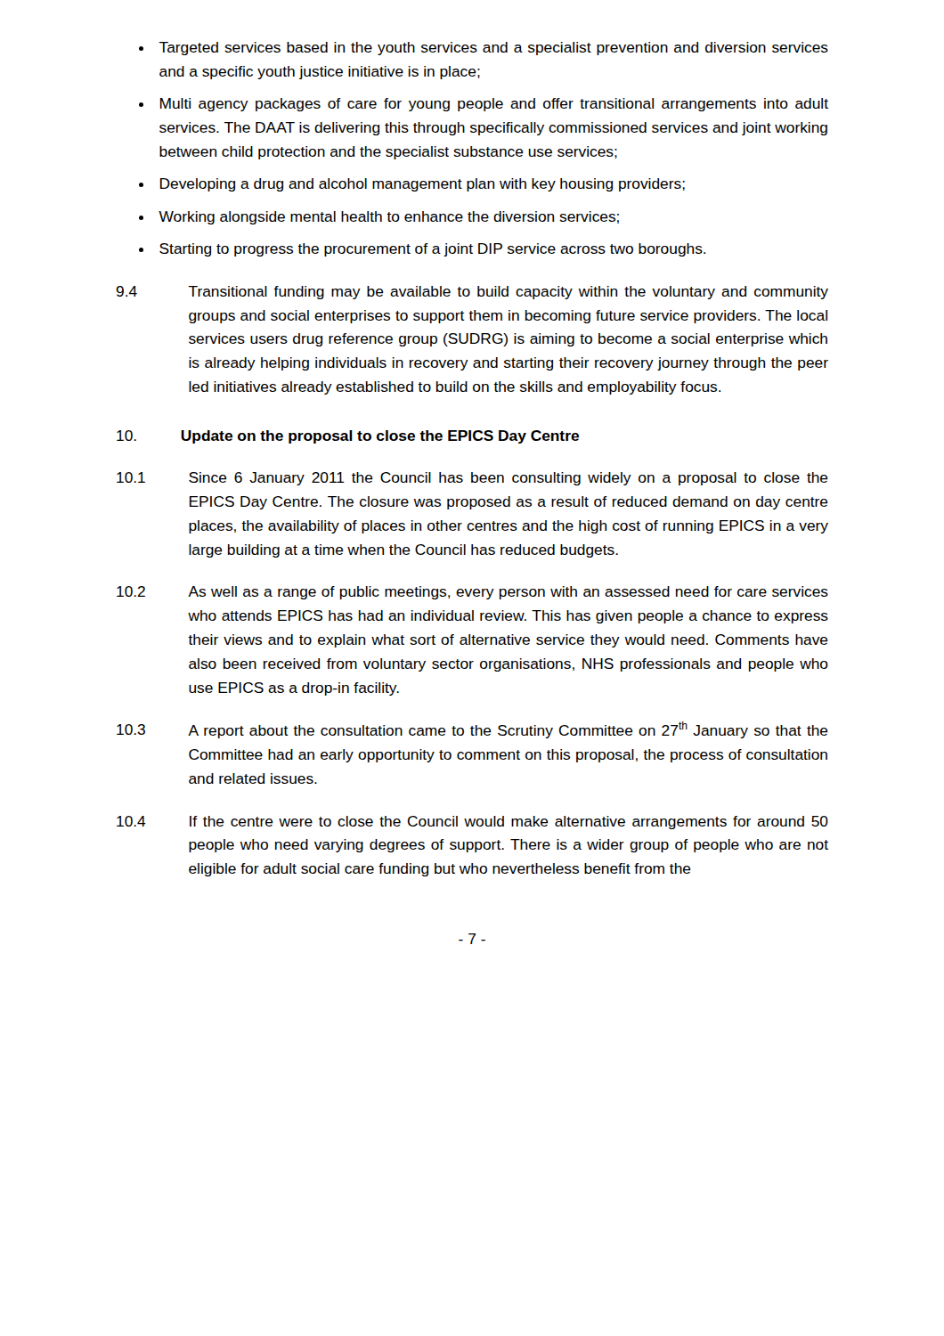Targeted services based in the youth services and a specialist prevention and diversion services and a specific youth justice initiative is in place;
Multi agency packages of care for young people and offer transitional arrangements into adult services. The DAAT is delivering this through specifically commissioned services and joint working between child protection and the specialist substance use services;
Developing a drug and alcohol management plan with key housing providers;
Working alongside mental health to enhance the diversion services;
Starting to progress the procurement of a joint DIP service across two boroughs.
9.4
Transitional funding may be available to build capacity within the voluntary and community groups and social enterprises to support them in becoming future service providers. The local services users drug reference group (SUDRG) is aiming to become a social enterprise which is already helping individuals in recovery and starting their recovery journey through the peer led initiatives already established to build on the skills and employability focus.
10. Update on the proposal to close the EPICS Day Centre
10.1
Since 6 January 2011 the Council has been consulting widely on a proposal to close the EPICS Day Centre. The closure was proposed as a result of reduced demand on day centre places, the availability of places in other centres and the high cost of running EPICS in a very large building at a time when the Council has reduced budgets.
10.2
As well as a range of public meetings, every person with an assessed need for care services who attends EPICS has had an individual review. This has given people a chance to express their views and to explain what sort of alternative service they would need. Comments have also been received from voluntary sector organisations, NHS professionals and people who use EPICS as a drop-in facility.
10.3
A report about the consultation came to the Scrutiny Committee on 27th January so that the Committee had an early opportunity to comment on this proposal, the process of consultation and related issues.
10.4
If the centre were to close the Council would make alternative arrangements for around 50 people who need varying degrees of support. There is a wider group of people who are not eligible for adult social care funding but who nevertheless benefit from the
- 7 -